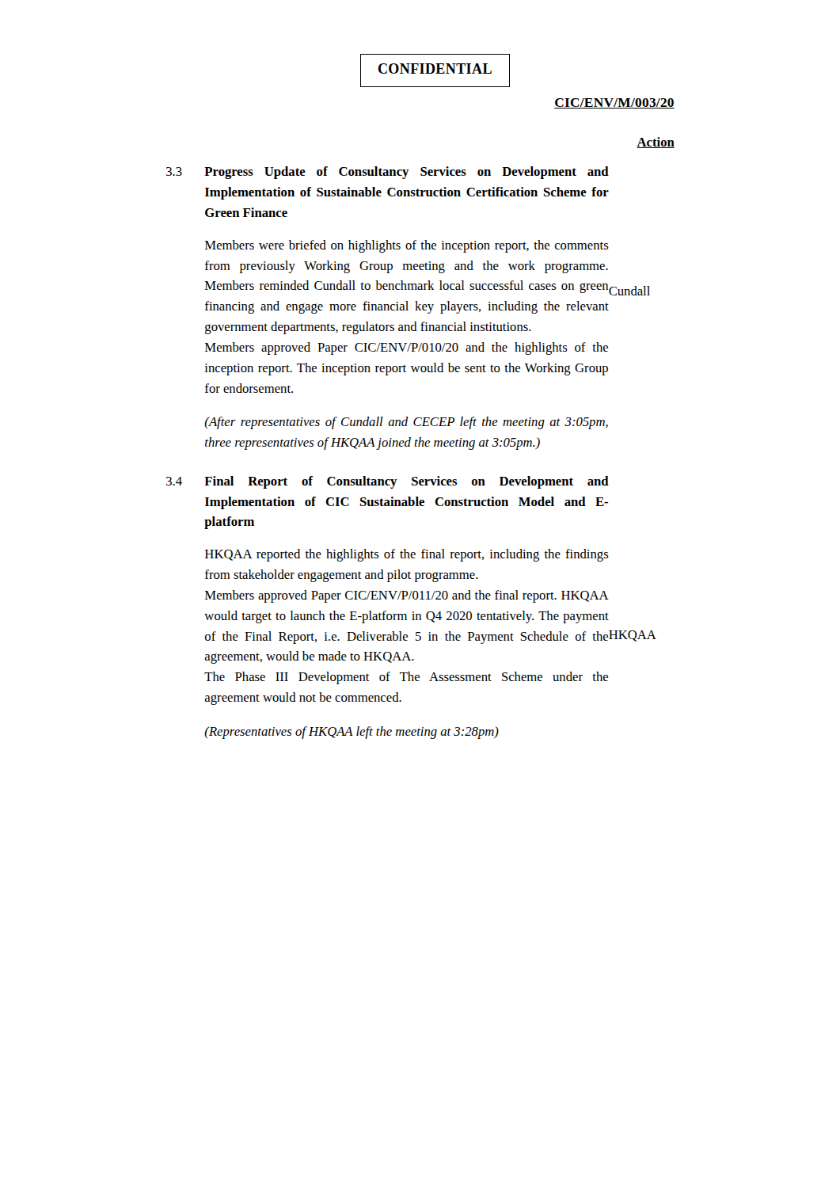CONFIDENTIAL
CIC/ENV/M/003/20
Action
| 3.3 | Progress Update of Consultancy Services on Development and Implementation of Sustainable Construction Certification Scheme for Green Finance | |
| | Members were briefed on highlights of the inception report, the comments from previously Working Group meeting and the work programme. Members reminded Cundall to benchmark local successful cases on green financing and engage more financial key players, including the relevant government departments, regulators and financial institutions. | Cundall |
| | Members approved Paper CIC/ENV/P/010/20 and the highlights of the inception report. The inception report would be sent to the Working Group for endorsement. (After representatives of Cundall and CECEP left the meeting at 3:05pm, three representatives of HKQAA joined the meeting at 3:05pm.) | |
| 3.4 | Final Report of Consultancy Services on Development and Implementation of CIC Sustainable Construction Model and E-platform | |
| | HKQAA reported the highlights of the final report, including the findings from stakeholder engagement and pilot programme. | |
| | Members approved Paper CIC/ENV/P/011/20 and the final report. HKQAA would target to launch the E-platform in Q4 2020 tentatively. The payment of the Final Report, i.e. Deliverable 5 in the Payment Schedule of the agreement, would be made to HKQAA. | HKQAA |
| | The Phase III Development of The Assessment Scheme under the agreement would not be commenced. (Representatives of HKQAA left the meeting at 3:28pm) | |